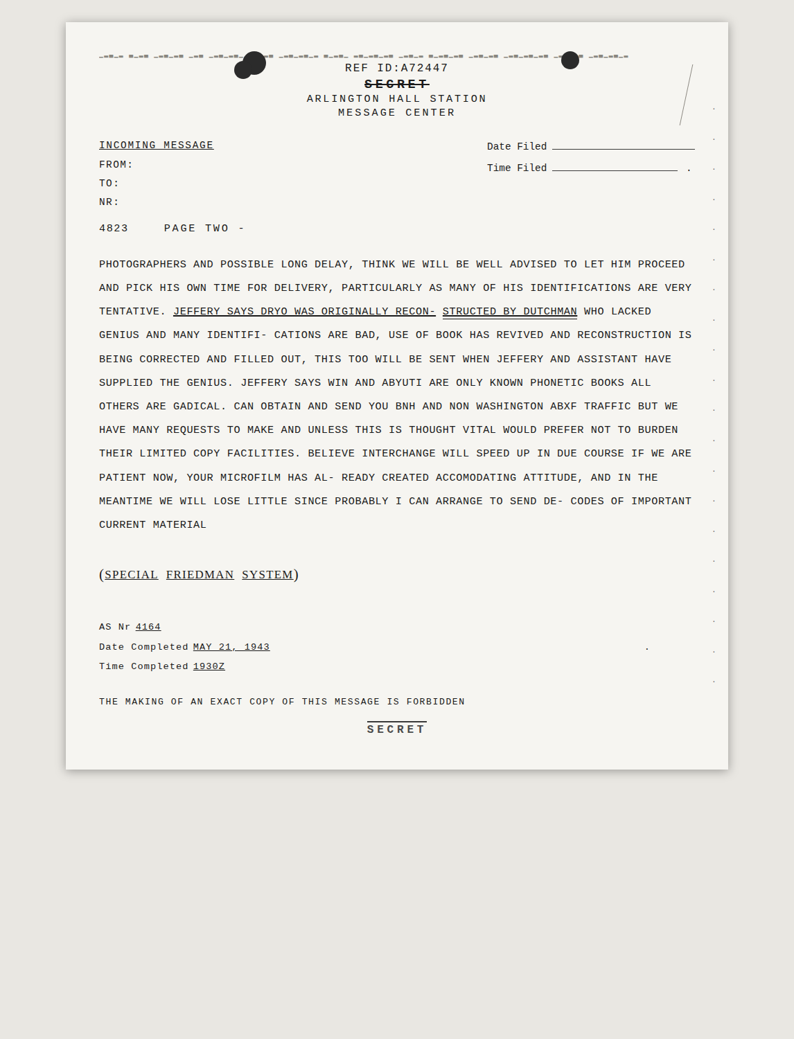▁▂▃▁▂ ▃▁▂▃ ▁▂▃▁▂▃ ▁▂▃ ▁▂▃▁▂▃▁ ▂▃▁▂▃ ▁▂▃▁▂▃▁▂ ▃▁▂▃▁ ▂▃▁▂▃▁▂▃ ▁▂▃▁▂ ▃▁▂▃▁▂▃ ▁▂▃▁▂▃ ▁▂▃▁▂▃▁▂▃ ▁▂▃▁▂▃ ▁▂▃▁▂▃▁▂
REF ID:A72447
SECRET
ARLINGTON HALL STATION
MESSAGE CENTER
INCOMING MESSAGE
FROM:
TO:
NR:
Date Filed
Time Filed .
4823 PAGE TWO -
PHOTOGRAPHERS AND POSSIBLE LONG DELAY, THINK WE WILL BE WELL ADVISED TO LET HIM PROCEED AND PICK HIS OWN TIME FOR DELIVERY, PARTICULARLY AS MANY OF HIS IDENTIFICATIONS ARE VERY TENTATIVE. JEFFERY SAYS DRYO WAS ORIGINALLY RECON- STRUCTED BY DUTCHMAN WHO LACKED GENIUS AND MANY IDENTIFI- CATIONS ARE BAD, USE OF BOOK HAS REVIVED AND RECONSTRUCTION IS BEING CORRECTED AND FILLED OUT, THIS TOO WILL BE SENT WHEN JEFFERY AND ASSISTANT HAVE SUPPLIED THE GENIUS. JEFFERY SAYS WIN AND ABYUTI ARE ONLY KNOWN PHONETIC BOOKS ALL OTHERS ARE GADICAL. CAN OBTAIN AND SEND YOU BNH AND NON WASHINGTON ABXF TRAFFIC BUT WE HAVE MANY REQUESTS TO MAKE AND UNLESS THIS IS THOUGHT VITAL WOULD PREFER NOT TO BURDEN THEIR LIMITED COPY FACILITIES. BELIEVE INTERCHANGE WILL SPEED UP IN DUE COURSE IF WE ARE PATIENT NOW, YOUR MICROFILM HAS AL- READY CREATED ACCOMODATING ATTITUDE, AND IN THE MEANTIME WE WILL LOSE LITTLE SINCE PROBABLY I CAN ARRANGE TO SEND DE- CODES OF IMPORTANT CURRENT MATERIAL
(SPECIAL FRIEDMAN SYSTEM)
AS Nr 4164
Date Completed MAY 21, 1943.
Time Completed 1930Z
THE MAKING OF AN EXACT COPY OF THIS MESSAGE IS FORBIDDEN
SECRET
····· ····· ····· ·····